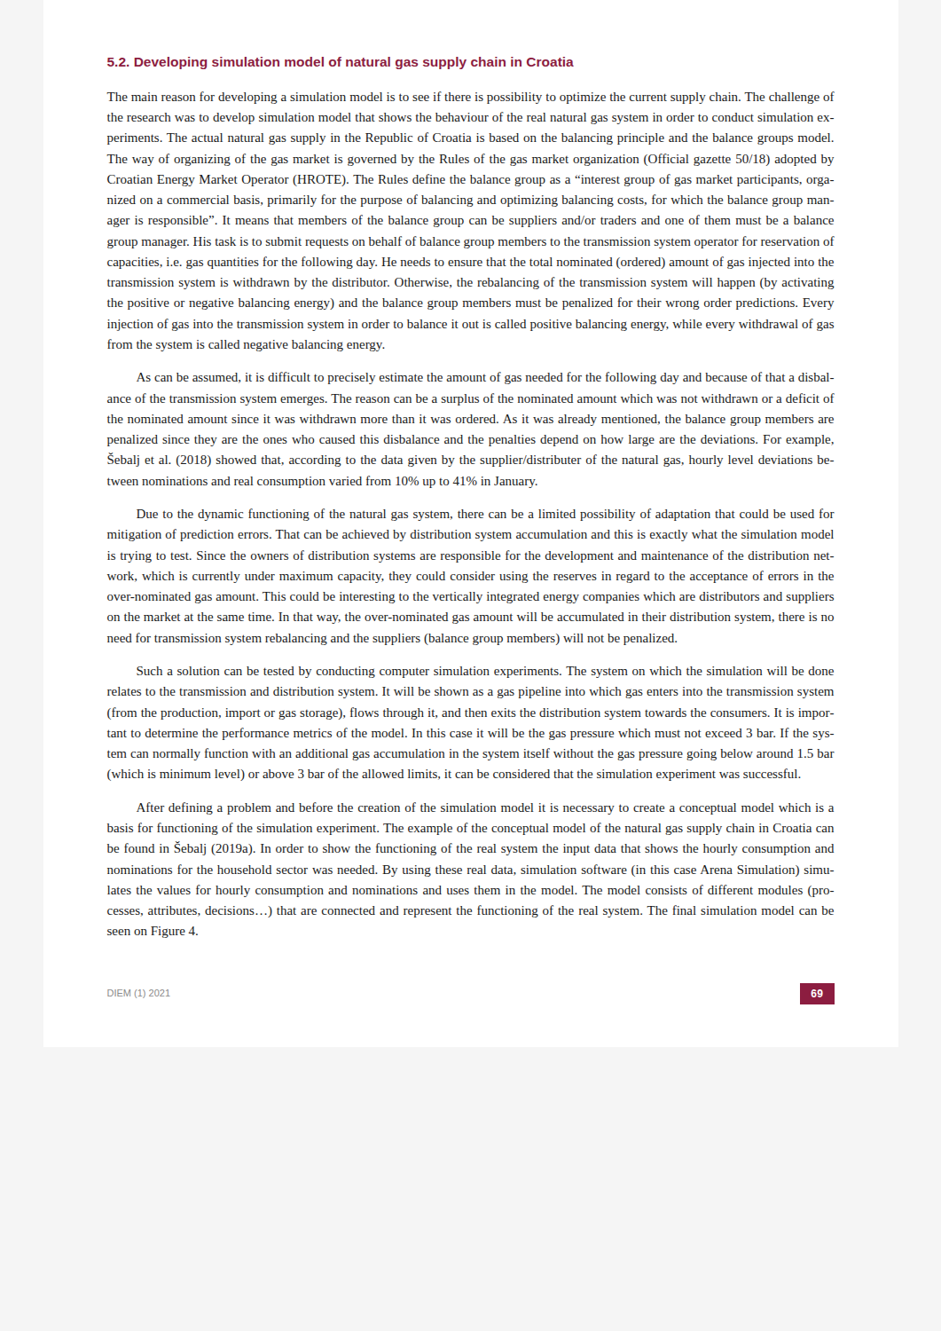5.2. Developing simulation model of natural gas supply chain in Croatia
The main reason for developing a simulation model is to see if there is possibility to optimize the current supply chain. The challenge of the research was to develop simulation model that shows the behaviour of the real natural gas system in order to conduct simulation experiments. The actual natural gas supply in the Republic of Croatia is based on the balancing principle and the balance groups model. The way of organizing of the gas market is governed by the Rules of the gas market organization (Official gazette 50/18) adopted by Croatian Energy Market Operator (HROTE). The Rules define the balance group as a “interest group of gas market participants, organized on a commercial basis, primarily for the purpose of balancing and optimizing balancing costs, for which the balance group manager is responsible”. It means that members of the balance group can be suppliers and/or traders and one of them must be a balance group manager. His task is to submit requests on behalf of balance group members to the transmission system operator for reservation of capacities, i.e. gas quantities for the following day. He needs to ensure that the total nominated (ordered) amount of gas injected into the transmission system is withdrawn by the distributor. Otherwise, the rebalancing of the transmission system will happen (by activating the positive or negative balancing energy) and the balance group members must be penalized for their wrong order predictions. Every injection of gas into the transmission system in order to balance it out is called positive balancing energy, while every withdrawal of gas from the system is called negative balancing energy.
As can be assumed, it is difficult to precisely estimate the amount of gas needed for the following day and because of that a disbalance of the transmission system emerges. The reason can be a surplus of the nominated amount which was not withdrawn or a deficit of the nominated amount since it was withdrawn more than it was ordered. As it was already mentioned, the balance group members are penalized since they are the ones who caused this disbalance and the penalties depend on how large are the deviations. For example, Šebalj et al. (2018) showed that, according to the data given by the supplier/distributer of the natural gas, hourly level deviations between nominations and real consumption varied from 10% up to 41% in January.
Due to the dynamic functioning of the natural gas system, there can be a limited possibility of adaptation that could be used for mitigation of prediction errors. That can be achieved by distribution system accumulation and this is exactly what the simulation model is trying to test. Since the owners of distribution systems are responsible for the development and maintenance of the distribution network, which is currently under maximum capacity, they could consider using the reserves in regard to the acceptance of errors in the over-nominated gas amount. This could be interesting to the vertically integrated energy companies which are distributors and suppliers on the market at the same time. In that way, the over-nominated gas amount will be accumulated in their distribution system, there is no need for transmission system rebalancing and the suppliers (balance group members) will not be penalized.
Such a solution can be tested by conducting computer simulation experiments. The system on which the simulation will be done relates to the transmission and distribution system. It will be shown as a gas pipeline into which gas enters into the transmission system (from the production, import or gas storage), flows through it, and then exits the distribution system towards the consumers. It is important to determine the performance metrics of the model. In this case it will be the gas pressure which must not exceed 3 bar. If the system can normally function with an additional gas accumulation in the system itself without the gas pressure going below around 1.5 bar (which is minimum level) or above 3 bar of the allowed limits, it can be considered that the simulation experiment was successful.
After defining a problem and before the creation of the simulation model it is necessary to create a conceptual model which is a basis for functioning of the simulation experiment. The example of the conceptual model of the natural gas supply chain in Croatia can be found in Šebalj (2019a). In order to show the functioning of the real system the input data that shows the hourly consumption and nominations for the household sector was needed. By using these real data, simulation software (in this case Arena Simulation) simulates the values for hourly consumption and nominations and uses them in the model. The model consists of different modules (processes, attributes, decisions…) that are connected and represent the functioning of the real system. The final simulation model can be seen on Figure 4.
DIEM (1) 2021 69